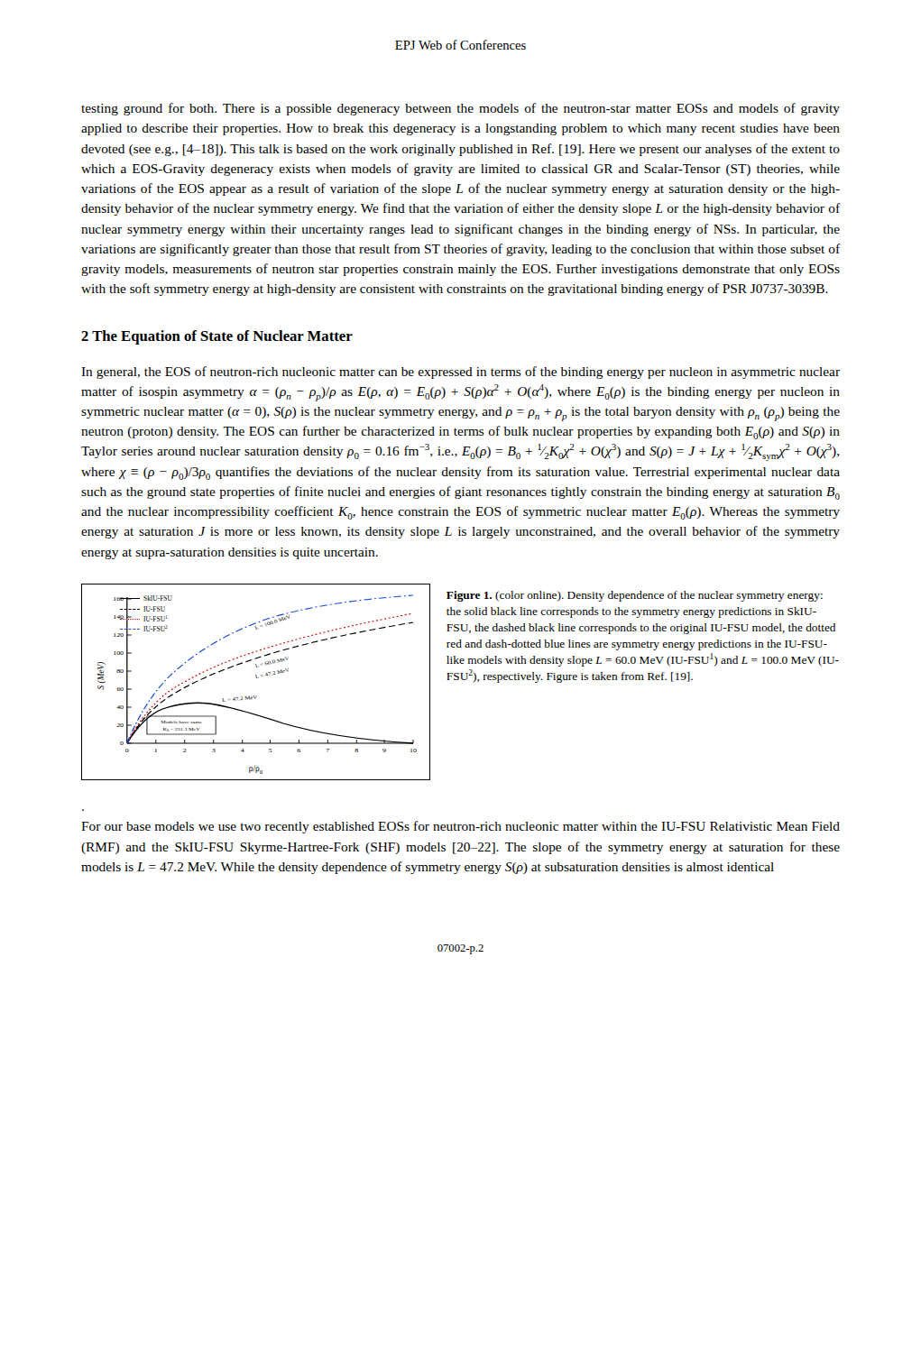EPJ Web of Conferences
testing ground for both. There is a possible degeneracy between the models of the neutron-star matter EOSs and models of gravity applied to describe their properties. How to break this degeneracy is a longstanding problem to which many recent studies have been devoted (see e.g., [4–18]). This talk is based on the work originally published in Ref. [19]. Here we present our analyses of the extent to which a EOS-Gravity degeneracy exists when models of gravity are limited to classical GR and Scalar-Tensor (ST) theories, while variations of the EOS appear as a result of variation of the slope L of the nuclear symmetry energy at saturation density or the high-density behavior of the nuclear symmetry energy. We find that the variation of either the density slope L or the high-density behavior of nuclear symmetry energy within their uncertainty ranges lead to significant changes in the binding energy of NSs. In particular, the variations are significantly greater than those that result from ST theories of gravity, leading to the conclusion that within those subset of gravity models, measurements of neutron star properties constrain mainly the EOS. Further investigations demonstrate that only EOSs with the soft symmetry energy at high-density are consistent with constraints on the gravitational binding energy of PSR J0737-3039B.
2 The Equation of State of Nuclear Matter
In general, the EOS of neutron-rich nucleonic matter can be expressed in terms of the binding energy per nucleon in asymmetric nuclear matter of isospin asymmetry α = (ρn − ρp)/ρ as E(ρ, α) = E0(ρ) + S(ρ)α2 + O(α4), where E0(ρ) is the binding energy per nucleon in symmetric nuclear matter (α = 0), S(ρ) is the nuclear symmetry energy, and ρ = ρn + ρp is the total baryon density with ρn (ρp) being the neutron (proton) density. The EOS can further be characterized in terms of bulk nuclear properties by expanding both E0(ρ) and S(ρ) in Taylor series around nuclear saturation density ρ0 = 0.16 fm−3, i.e., E0(ρ) = B0 + 1⁄2K0χ2 + O(χ3) and S(ρ) = J + Lχ + 1⁄2Ksymχ2 + O(χ3), where χ ≡ (ρ − ρ0)/3ρ0 quantifies the deviations of the nuclear density from its saturation value. Terrestrial experimental nuclear data such as the ground state properties of finite nuclei and energies of giant resonances tightly constrain the binding energy at saturation B0 and the nuclear incompressibility coefficient K0, hence constrain the EOS of symmetric nuclear matter E0(ρ). Whereas the symmetry energy at saturation J is more or less known, its density slope L is largely unconstrained, and the overall behavior of the symmetry energy at supra-saturation densities is quite uncertain.
S (MeV)
0 20 40 60 80 100 120 140 160 0 1 2 3 4 5 6 7 8 9 10 L = 100.0 MeV L = 60.0 MeV L = 47.2 MeV L = 47.2 MeV Models have same K0 = 231.3 MeV
SkIU-FSU
IU-FSU
IU-FSU1
IU-FSU2
ρ/ρ0
Figure 1. (color online). Density dependence of the nuclear symmetry energy: the solid black line corresponds to the symmetry energy predictions in SkIU-FSU, the dashed black line corresponds to the original IU-FSU model, the dotted red and dash-dotted blue lines are symmetry energy predictions in the IU-FSU-like models with density slope L = 60.0 MeV (IU-FSU1) and L = 100.0 MeV (IU-FSU2), respectively. Figure is taken from Ref. [19].
.
For our base models we use two recently established EOSs for neutron-rich nucleonic matter within the IU-FSU Relativistic Mean Field (RMF) and the SkIU-FSU Skyrme-Hartree-Fork (SHF) models [20–22]. The slope of the symmetry energy at saturation for these models is L = 47.2 MeV. While the density dependence of symmetry energy S(ρ) at subsaturation densities is almost identical
07002-p.2